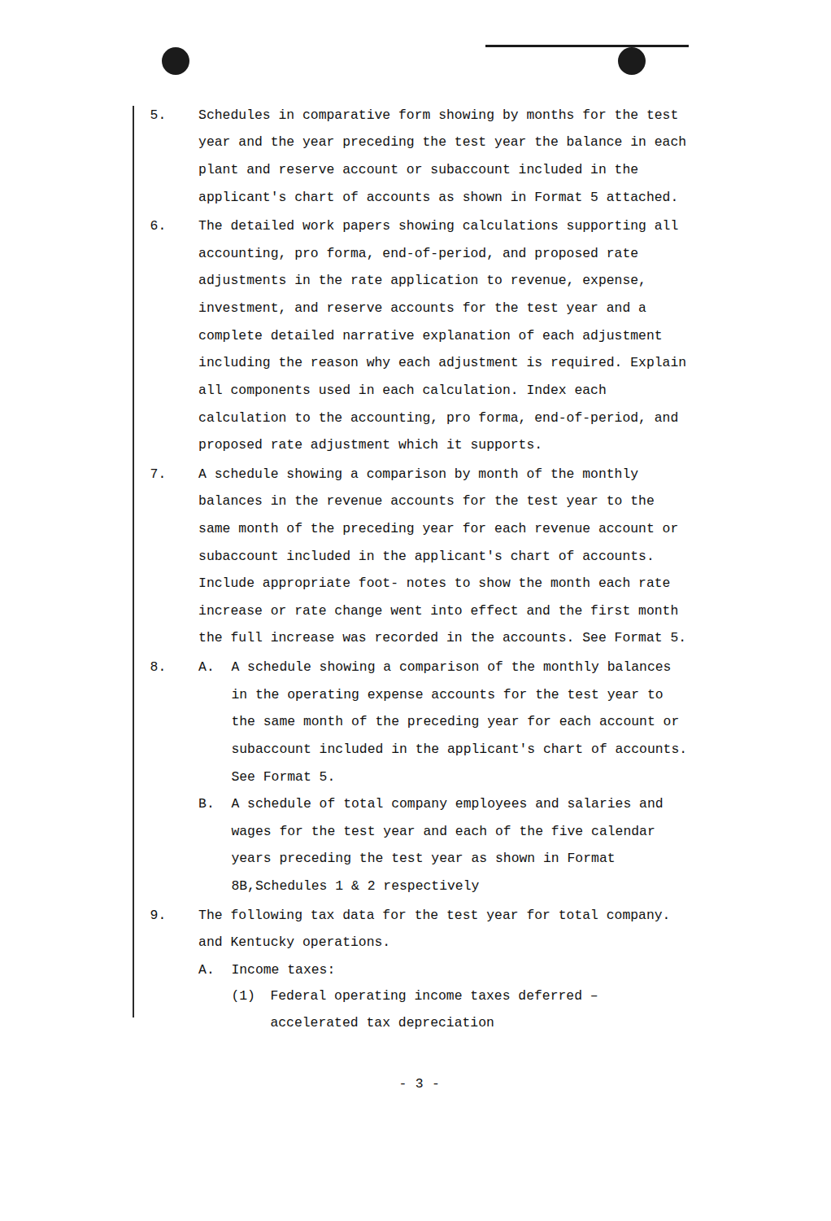5. Schedules in comparative form showing by months for the test year and the year preceding the test year the balance in each plant and reserve account or subaccount included in the applicant's chart of accounts as shown in Format 5 attached.
6. The detailed work papers showing calculations supporting all accounting, pro forma, end-of-period, and proposed rate adjustments in the rate application to revenue, expense, investment, and reserve accounts for the test year and a complete detailed narrative explanation of each adjustment including the reason why each adjustment is required. Explain all components used in each calculation. Index each calculation to the accounting, pro forma, end-of-period, and proposed rate adjustment which it supports.
7. A schedule showing a comparison by month of the monthly balances in the revenue accounts for the test year to the same month of the preceding year for each revenue account or subaccount included in the applicant's chart of accounts. Include appropriate foot- notes to show the month each rate increase or rate change went into effect and the first month the full increase was recorded in the accounts. See Format 5.
8.
A. A schedule showing a comparison of the monthly balances in the operating expense accounts for the test year to the same month of the preceding year for each account or subaccount included in the applicant's chart of accounts. See Format 5.
B. A schedule of total company employees and salaries and wages for the test year and each of the five calendar years preceding the test year as shown in Format 8B,Schedules 1 & 2 respectively
9. The following tax data for the test year for total company. and Kentucky operations.
A. Income taxes:
(1) Federal operating income taxes deferred – accelerated tax depreciation
- 3 -